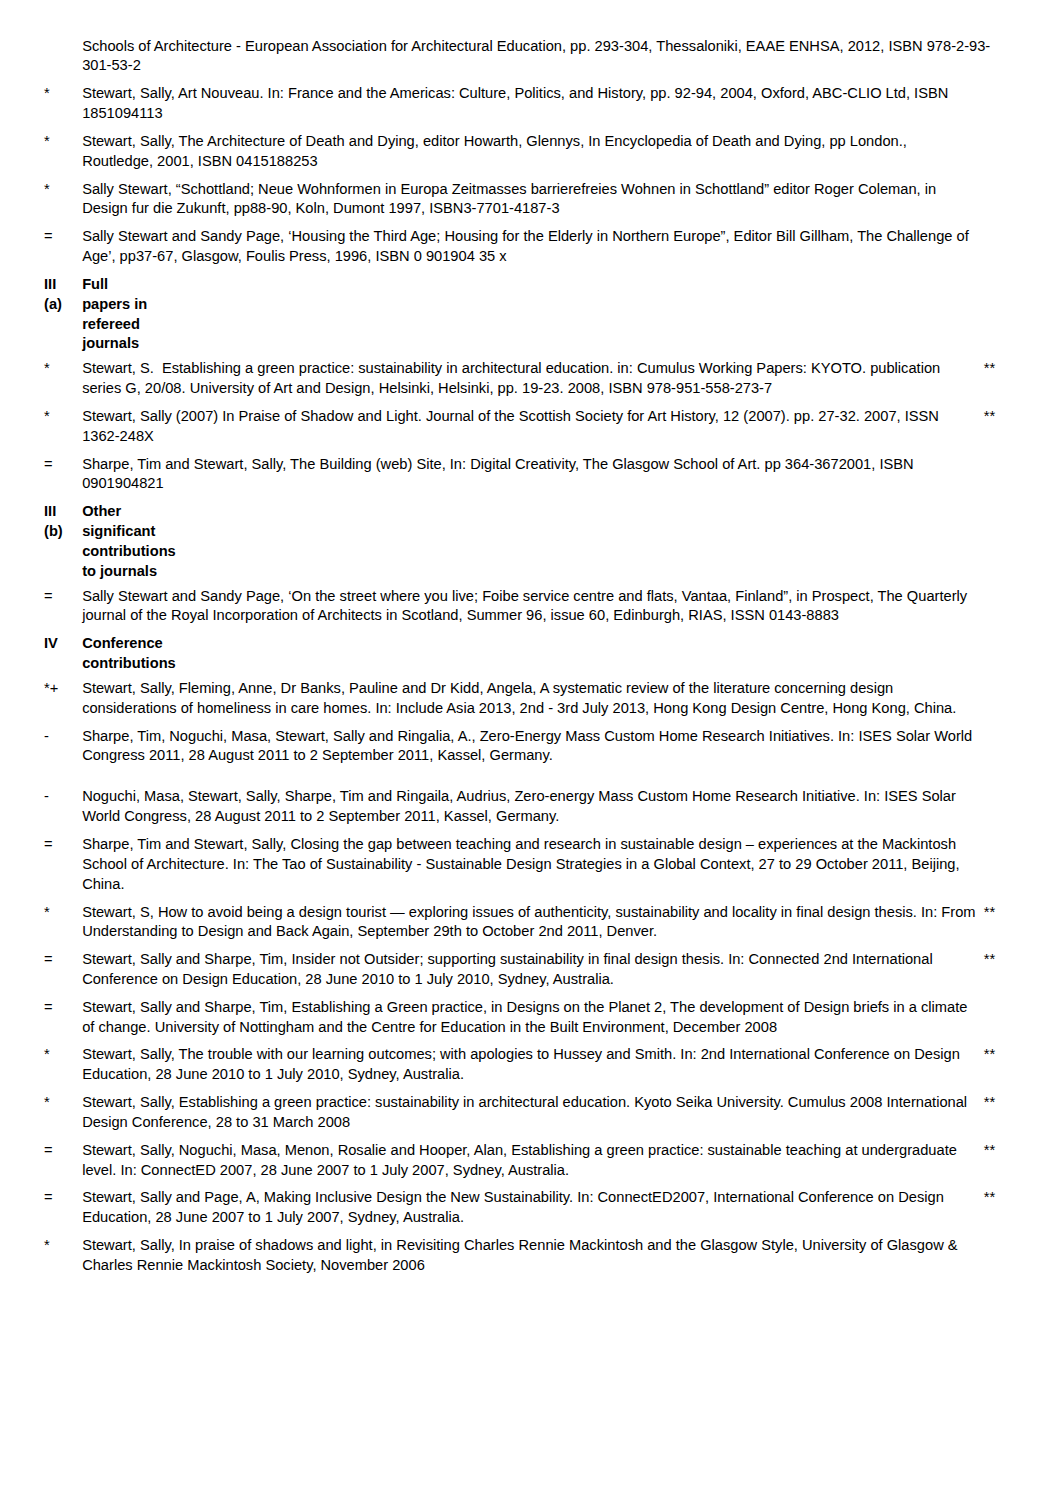Schools of Architecture - European Association for Architectural Education, pp. 293-304, Thessaloniki, EAAE ENHSA, 2012, ISBN 978-2-93-301-53-2
*
Stewart, Sally, Art Nouveau. In: France and the Americas: Culture, Politics, and History, pp. 92-94, 2004, Oxford, ABC-CLIO Ltd, ISBN 1851094113
*
Stewart, Sally, The Architecture of Death and Dying, editor Howarth, Glennys, In Encyclopedia of Death and Dying, pp London., Routledge, 2001, ISBN 0415188253
*
Sally Stewart, “Schottland; Neue Wohnformen in Europa Zeitmasses barrierefreies Wohnen in Schottland” editor Roger Coleman, in Design fur die Zukunft, pp88-90, Koln, Dumont 1997, ISBN3-7701-4187-3
=
Sally Stewart and Sandy Page, ‘Housing the Third Age; Housing for the Elderly in Northern Europe”, Editor Bill Gillham, The Challenge of Age’, pp37-67, Glasgow, Foulis Press, 1996, ISBN 0 901904 35 x
III (a)
Full papers in refereed journals
*
Stewart, S. Establishing a green practice: sustainability in architectural education. in: Cumulus Working Papers: KYOTO. publication series G, 20/08. University of Art and Design, Helsinki, Helsinki, pp. 19-23. 2008, ISBN 978-951-558-273-7
**
*
Stewart, Sally (2007) In Praise of Shadow and Light. Journal of the Scottish Society for Art History, 12 (2007). pp. 27-32. 2007, ISSN 1362-248X
**
=
Sharpe, Tim and Stewart, Sally, The Building (web) Site, In: Digital Creativity, The Glasgow School of Art. pp 364-3672001, ISBN 0901904821
III (b)
Other significant contributions to journals
=
Sally Stewart and Sandy Page, ‘On the street where you live; Foibe service centre and flats, Vantaa, Finland”, in Prospect, The Quarterly journal of the Royal Incorporation of Architects in Scotland, Summer 96, issue 60, Edinburgh, RIAS, ISSN 0143-8883
IV
Conference contributions
*+
Stewart, Sally, Fleming, Anne, Dr Banks, Pauline and Dr Kidd, Angela, A systematic review of the literature concerning design considerations of homeliness in care homes. In: Include Asia 2013, 2nd - 3rd July 2013, Hong Kong Design Centre, Hong Kong, China.
-
Sharpe, Tim, Noguchi, Masa, Stewart, Sally and Ringalia, A., Zero-Energy Mass Custom Home Research Initiatives. In: ISES Solar World Congress 2011, 28 August 2011 to 2 September 2011, Kassel, Germany.
-
Noguchi, Masa, Stewart, Sally, Sharpe, Tim and Ringaila, Audrius, Zero-energy Mass Custom Home Research Initiative. In: ISES Solar World Congress, 28 August 2011 to 2 September 2011, Kassel, Germany.
=
Sharpe, Tim and Stewart, Sally, Closing the gap between teaching and research in sustainable design – experiences at the Mackintosh School of Architecture. In: The Tao of Sustainability - Sustainable Design Strategies in a Global Context, 27 to 29 October 2011, Beijing, China.
*
Stewart, S, How to avoid being a design tourist — exploring issues of authenticity, sustainability and locality in final design thesis. In: From Understanding to Design and Back Again, September 29th to October 2nd 2011, Denver.
**
=
Stewart, Sally and Sharpe, Tim, Insider not Outsider; supporting sustainability in final design thesis. In: Connected 2nd International Conference on Design Education, 28 June 2010 to 1 July 2010, Sydney, Australia.
**
=
Stewart, Sally and Sharpe, Tim, Establishing a Green practice, in Designs on the Planet 2, The development of Design briefs in a climate of change. University of Nottingham and the Centre for Education in the Built Environment, December 2008
*
Stewart, Sally, The trouble with our learning outcomes; with apologies to Hussey and Smith. In: 2nd International Conference on Design Education, 28 June 2010 to 1 July 2010, Sydney, Australia.
**
*
Stewart, Sally, Establishing a green practice: sustainability in architectural education. Kyoto Seika University. Cumulus 2008 International Design Conference, 28 to 31 March 2008
**
=
Stewart, Sally, Noguchi, Masa, Menon, Rosalie and Hooper, Alan, Establishing a green practice: sustainable teaching at undergraduate level. In: ConnectED 2007, 28 June 2007 to 1 July 2007, Sydney, Australia.
**
=
Stewart, Sally and Page, A, Making Inclusive Design the New Sustainability. In: ConnectED2007, International Conference on Design Education, 28 June 2007 to 1 July 2007, Sydney, Australia.
**
*
Stewart, Sally, In praise of shadows and light, in Revisiting Charles Rennie Mackintosh and the Glasgow Style, University of Glasgow & Charles Rennie Mackintosh Society, November 2006